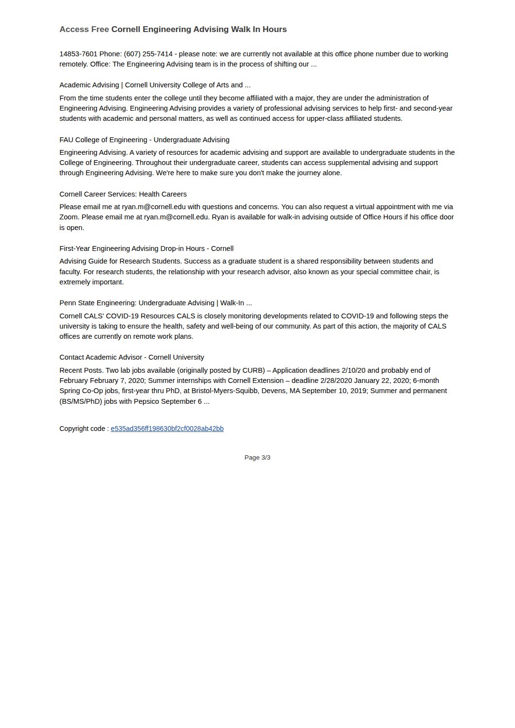Access Free Cornell Engineering Advising Walk In Hours
14853-7601 Phone: (607) 255-7414 - please note: we are currently not available at this office phone number due to working remotely. Office: The Engineering Advising team is in the process of shifting our ...
Academic Advising | Cornell University College of Arts and ...
From the time students enter the college until they become affiliated with a major, they are under the administration of Engineering Advising. Engineering Advising provides a variety of professional advising services to help first- and second-year students with academic and personal matters, as well as continued access for upper-class affiliated students.
FAU College of Engineering - Undergraduate Advising
Engineering Advising. A variety of resources for academic advising and support are available to undergraduate students in the College of Engineering. Throughout their undergraduate career, students can access supplemental advising and support through Engineering Advising. We're here to make sure you don't make the journey alone.
Cornell Career Services: Health Careers
Please email me at ryan.m@cornell.edu with questions and concerns. You can also request a virtual appointment with me via Zoom. Please email me at ryan.m@cornell.edu. Ryan is available for walk-in advising outside of Office Hours if his office door is open.
First-Year Engineering Advising Drop-in Hours - Cornell
Advising Guide for Research Students. Success as a graduate student is a shared responsibility between students and faculty. For research students, the relationship with your research advisor, also known as your special committee chair, is extremely important.
Penn State Engineering: Undergraduate Advising | Walk-In ...
Cornell CALS' COVID-19 Resources CALS is closely monitoring developments related to COVID-19 and following steps the university is taking to ensure the health, safety and well-being of our community. As part of this action, the majority of CALS offices are currently on remote work plans.
Contact Academic Advisor - Cornell University
Recent Posts. Two lab jobs available (originally posted by CURB) – Application deadlines 2/10/20 and probably end of February February 7, 2020; Summer internships with Cornell Extension – deadline 2/28/2020 January 22, 2020; 6-month Spring Co-Op jobs, first-year thru PhD, at Bristol-Myers-Squibb, Devens, MA September 10, 2019; Summer and permanent (BS/MS/PhD) jobs with Pepsico September 6 ...
Copyright code : e535ad356ff198630bf2cf0028ab42bb
Page 3/3